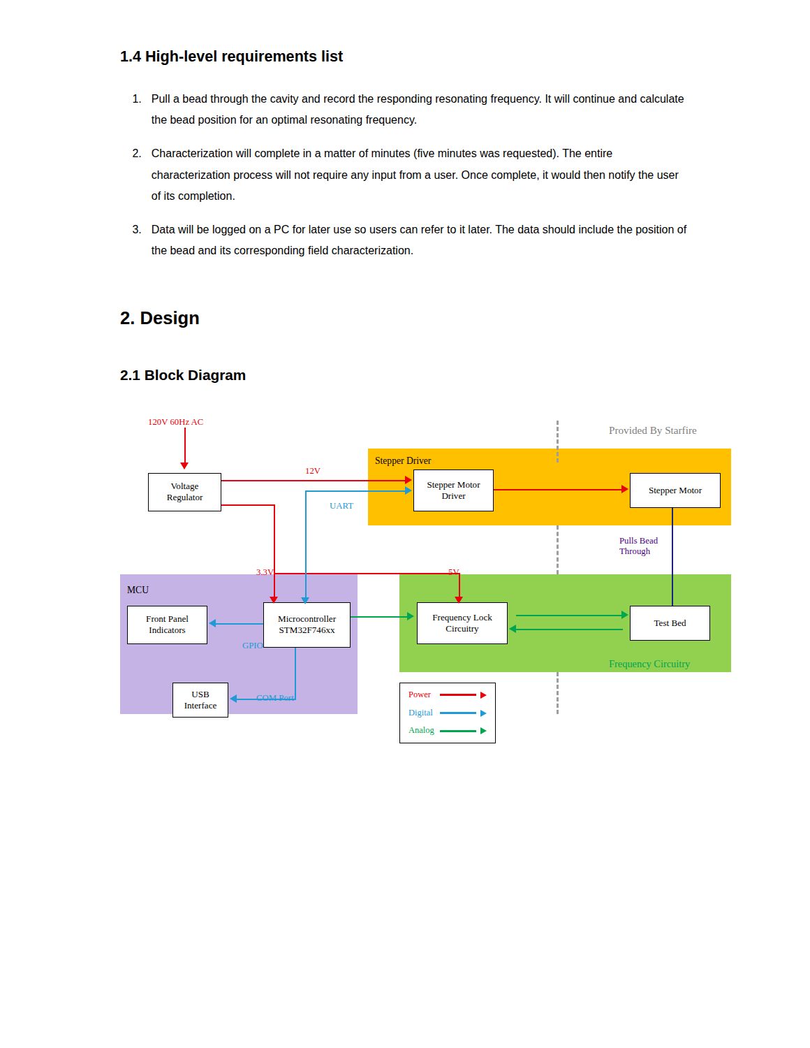1.4 High-level requirements list
Pull a bead through the cavity and record the responding resonating frequency. It will continue and calculate the bead position for an optimal resonating frequency.
Characterization will complete in a matter of minutes (five minutes was requested). The entire characterization process will not require any input from a user. Once complete, it would then notify the user of its completion.
Data will be logged on a PC for later use so users can refer to it later. The data should include the position of the bead and its corresponding field characterization.
2. Design
2.1 Block Diagram
120V 60Hz AC
Provided By Starfire
Stepper Driver
12V
UART
Pulls Bead
Through
3.3V
5V
MCU
GPIO
COM Port
Frequency Circuitry
Voltage
Regulator
Stepper Motor
Driver
Stepper Motor
Front Panel
Indicators
Microcontroller
STM32F746xx
Frequency Lock
Circuitry
Test Bed
USB
Interface
| Power | | |
| Digital | | |
| Analog | | |